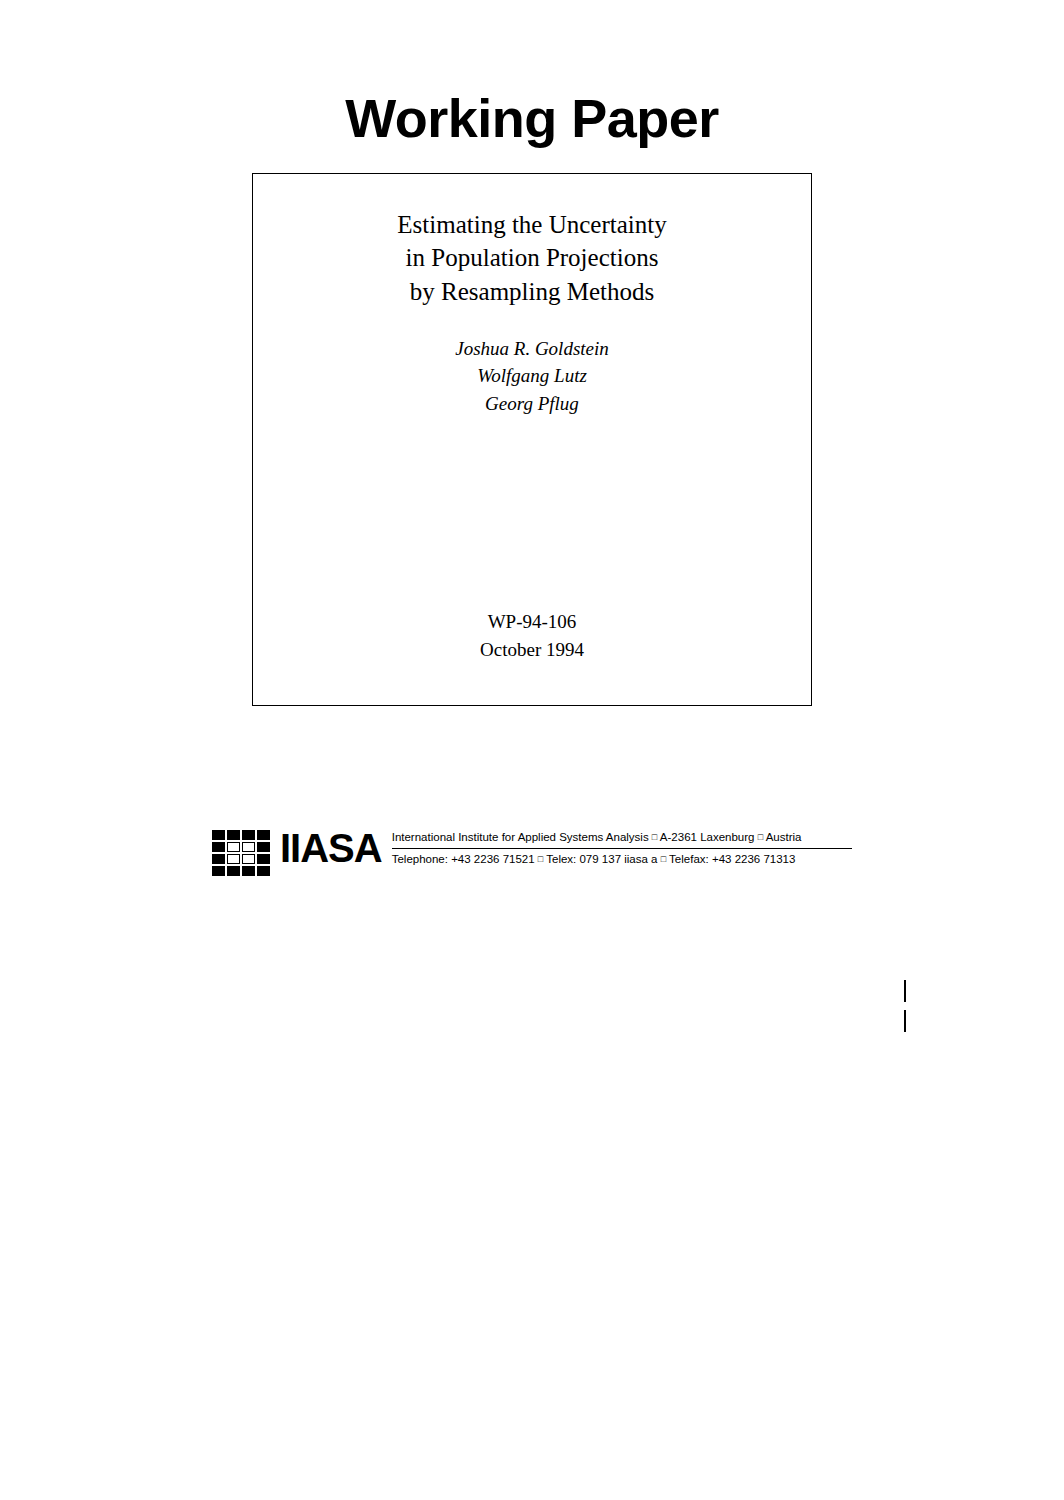Working Paper
Estimating the Uncertainty
in Population Projections
by Resampling Methods
Joshua R. Goldstein
Wolfgang Lutz
Georg Pflug
WP-94-106
October 1994
IIASA
International Institute for Applied Systems Analysis □ A-2361 Laxenburg □ Austria
Telephone: +43 2236 71521 □ Telex: 079 137 iiasa a □ Telefax: +43 2236 71313